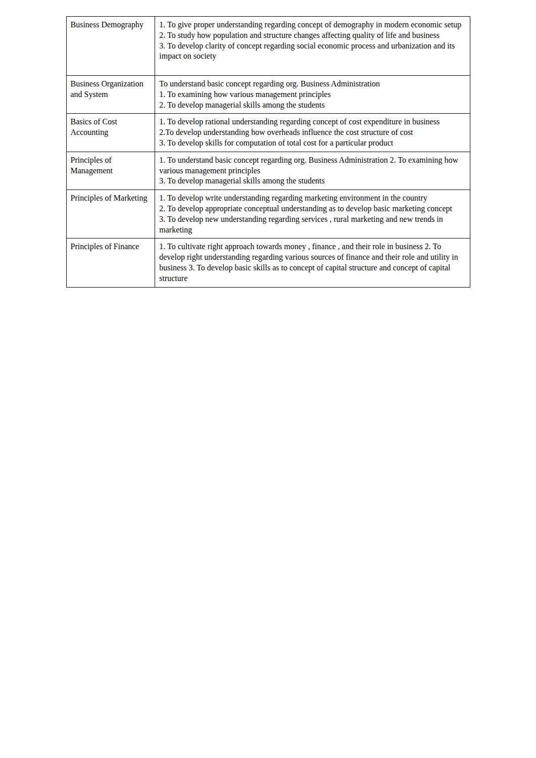| Business Demography | 1. To give proper understanding regarding concept of demography in modern economic setup 2. To study how population and structure changes affecting quality of life and business 3. To develop clarity of concept regarding social economic process and urbanization and its impact on society |
| Business Organization and System | To understand basic concept regarding org. Business Administration 1. To examining how various management principles 2. To develop managerial skills among the students |
| Basics of Cost Accounting | 1. To develop rational understanding regarding concept of cost expenditure in business 2.To develop understanding how overheads influence the cost structure of cost 3. To develop skills for computation of total cost for a particular product |
| Principles of Management | 1. To understand basic concept regarding org. Business Administration 2. To examining how various management principles 3. To develop managerial skills among the students |
| Principles of Marketing | 1. To develop write understanding regarding marketing environment in the country 2. To develop appropriate conceptual understanding as to develop basic marketing concept 3. To develop new understanding regarding services , rural marketing and new trends in marketing |
| Principles of Finance | 1. To cultivate right approach towards money , finance , and their role in business 2. To develop right understanding regarding various sources of finance and their role and utility in business 3. To develop basic skills as to concept of capital structure and concept of capital structure |